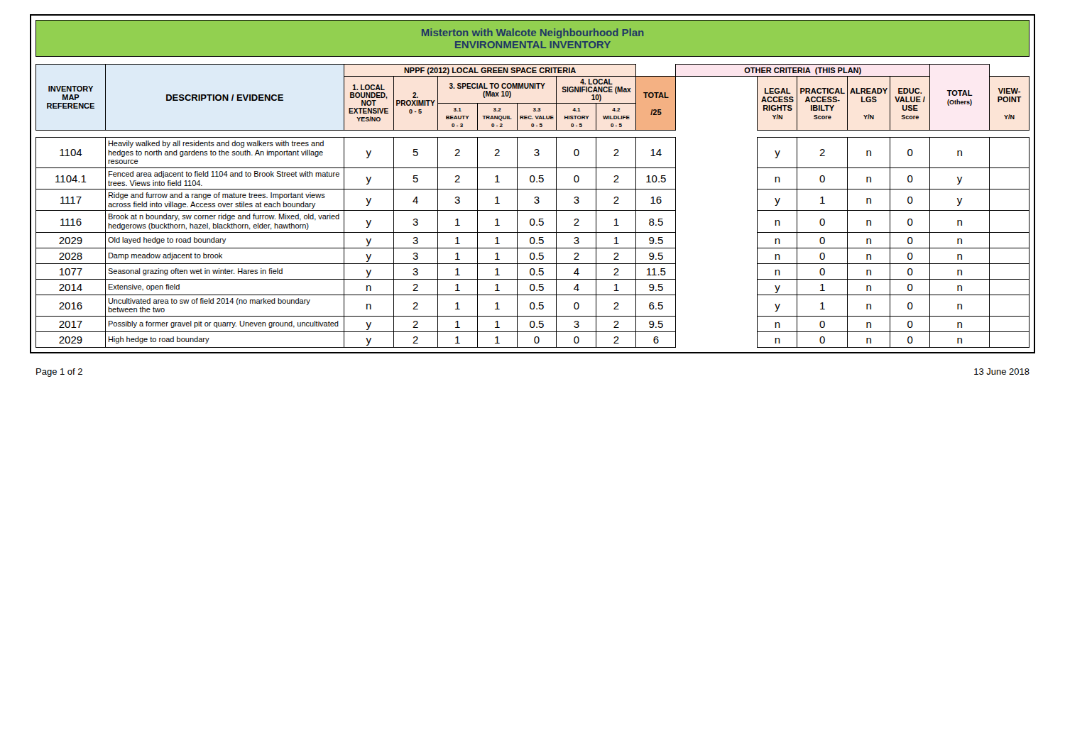Misterton with Walcote Neighbourhood Plan
ENVIRONMENTAL INVENTORY
| INVENTORY MAP REFERENCE | DESCRIPTION / EVIDENCE | NPPF (2012) LOCAL GREEN SPACE CRITERIA | | OTHER CRITERIA (THIS PLAN) | TOTAL (Others) |
| --- | --- | --- | --- | --- | --- |
| 1. LOCAL BOUNDED, NOT EXTENSIVE YES/NO | 2. PROXIMITY 0 - 5 | 3. SPECIAL TO COMMUNITY (Max 10) | 4. LOCAL SIGNIFICANCE (Max 10) | TOTAL /25 | | LEGAL ACCESS RIGHTS Y/N | PRACTICAL ACCESS- IBILTY Score | ALREADY LGS Y/N | EDUC. VALUE / USE Score | VIEW- POINT Y/N |
| 3.1 BEAUTY 0 - 3 | 3.2 TRANQUIL 0 - 2 | 3.3 REC. VALUE 0 - 5 | 4.1 HISTORY 0 - 5 | 4.2 WILDLIFE 0 - 5 |
| 1104 | Heavily walked by all residents and dog walkers with trees and hedges to north and gardens to the south. An important village resource | y | 5 | 2 | 2 | 3 | 0 | 2 | 14 | | y | 2 | n | 0 | n | |
| 1104.1 | Fenced area adjacent to field 1104 and to Brook Street with mature trees. Views into field 1104. | y | 5 | 2 | 1 | 0.5 | 0 | 2 | 10.5 | | n | 0 | n | 0 | y | |
| 1117 | Ridge and furrow and a range of mature trees. Important views across field into village. Access over stiles at each boundary | y | 4 | 3 | 1 | 3 | 3 | 2 | 16 | | y | 1 | n | 0 | y | |
| 1116 | Brook at n boundary, sw corner ridge and furrow. Mixed, old, varied hedgerows (buckthorn, hazel, blackthorn, elder, hawthorn) | y | 3 | 1 | 1 | 0.5 | 2 | 1 | 8.5 | | n | 0 | n | 0 | n | |
| 2029 | Old layed hedge to road boundary | y | 3 | 1 | 1 | 0.5 | 3 | 1 | 9.5 | | n | 0 | n | 0 | n | |
| 2028 | Damp meadow adjacent to brook | y | 3 | 1 | 1 | 0.5 | 2 | 2 | 9.5 | | n | 0 | n | 0 | n | |
| 1077 | Seasonal grazing often wet in winter. Hares in field | y | 3 | 1 | 1 | 0.5 | 4 | 2 | 11.5 | | n | 0 | n | 0 | n | |
| 2014 | Extensive, open field | n | 2 | 1 | 1 | 0.5 | 4 | 1 | 9.5 | | y | 1 | n | 0 | n | |
| 2016 | Uncultivated area to sw of field 2014 (no marked boundary between the two | n | 2 | 1 | 1 | 0.5 | 0 | 2 | 6.5 | | y | 1 | n | 0 | n | |
| 2017 | Possibly a former gravel pit or quarry. Uneven ground, uncultivated | y | 2 | 1 | 1 | 0.5 | 3 | 2 | 9.5 | | n | 0 | n | 0 | n | |
| 2029 | High hedge to road boundary | y | 2 | 1 | 1 | 0 | 0 | 2 | 6 | | n | 0 | n | 0 | n | |
Page 1 of 2
13 June 2018